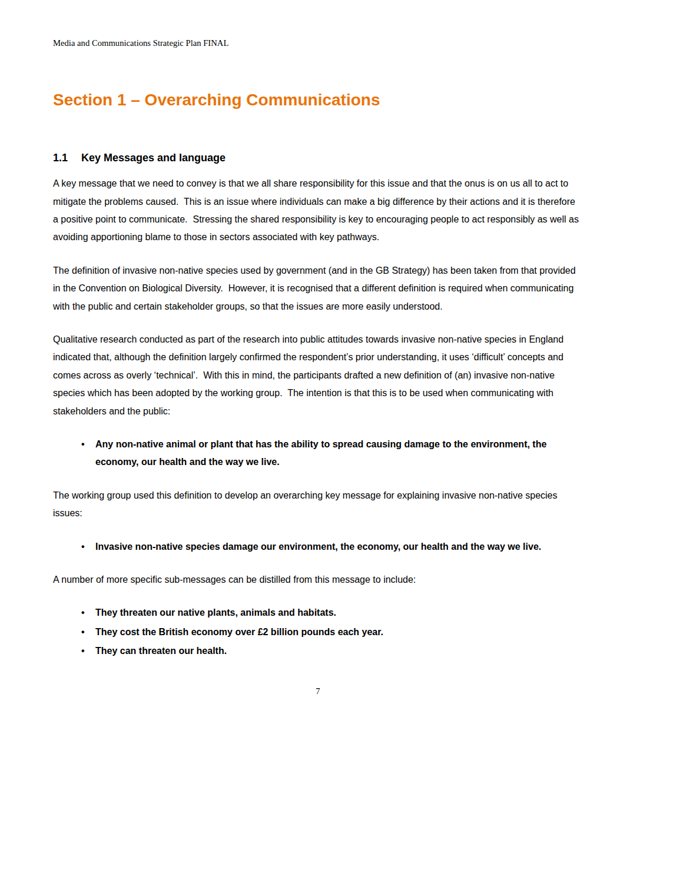Media and Communications Strategic Plan FINAL
Section 1 – Overarching Communications
1.1 Key Messages and language
A key message that we need to convey is that we all share responsibility for this issue and that the onus is on us all to act to mitigate the problems caused. This is an issue where individuals can make a big difference by their actions and it is therefore a positive point to communicate. Stressing the shared responsibility is key to encouraging people to act responsibly as well as avoiding apportioning blame to those in sectors associated with key pathways.
The definition of invasive non-native species used by government (and in the GB Strategy) has been taken from that provided in the Convention on Biological Diversity. However, it is recognised that a different definition is required when communicating with the public and certain stakeholder groups, so that the issues are more easily understood.
Qualitative research conducted as part of the research into public attitudes towards invasive non-native species in England indicated that, although the definition largely confirmed the respondent’s prior understanding, it uses ‘difficult’ concepts and comes across as overly ‘technical’. With this in mind, the participants drafted a new definition of (an) invasive non-native species which has been adopted by the working group. The intention is that this is to be used when communicating with stakeholders and the public:
Any non-native animal or plant that has the ability to spread causing damage to the environment, the economy, our health and the way we live.
The working group used this definition to develop an overarching key message for explaining invasive non-native species issues:
Invasive non-native species damage our environment, the economy, our health and the way we live.
A number of more specific sub-messages can be distilled from this message to include:
They threaten our native plants, animals and habitats.
They cost the British economy over £2 billion pounds each year.
They can threaten our health.
7